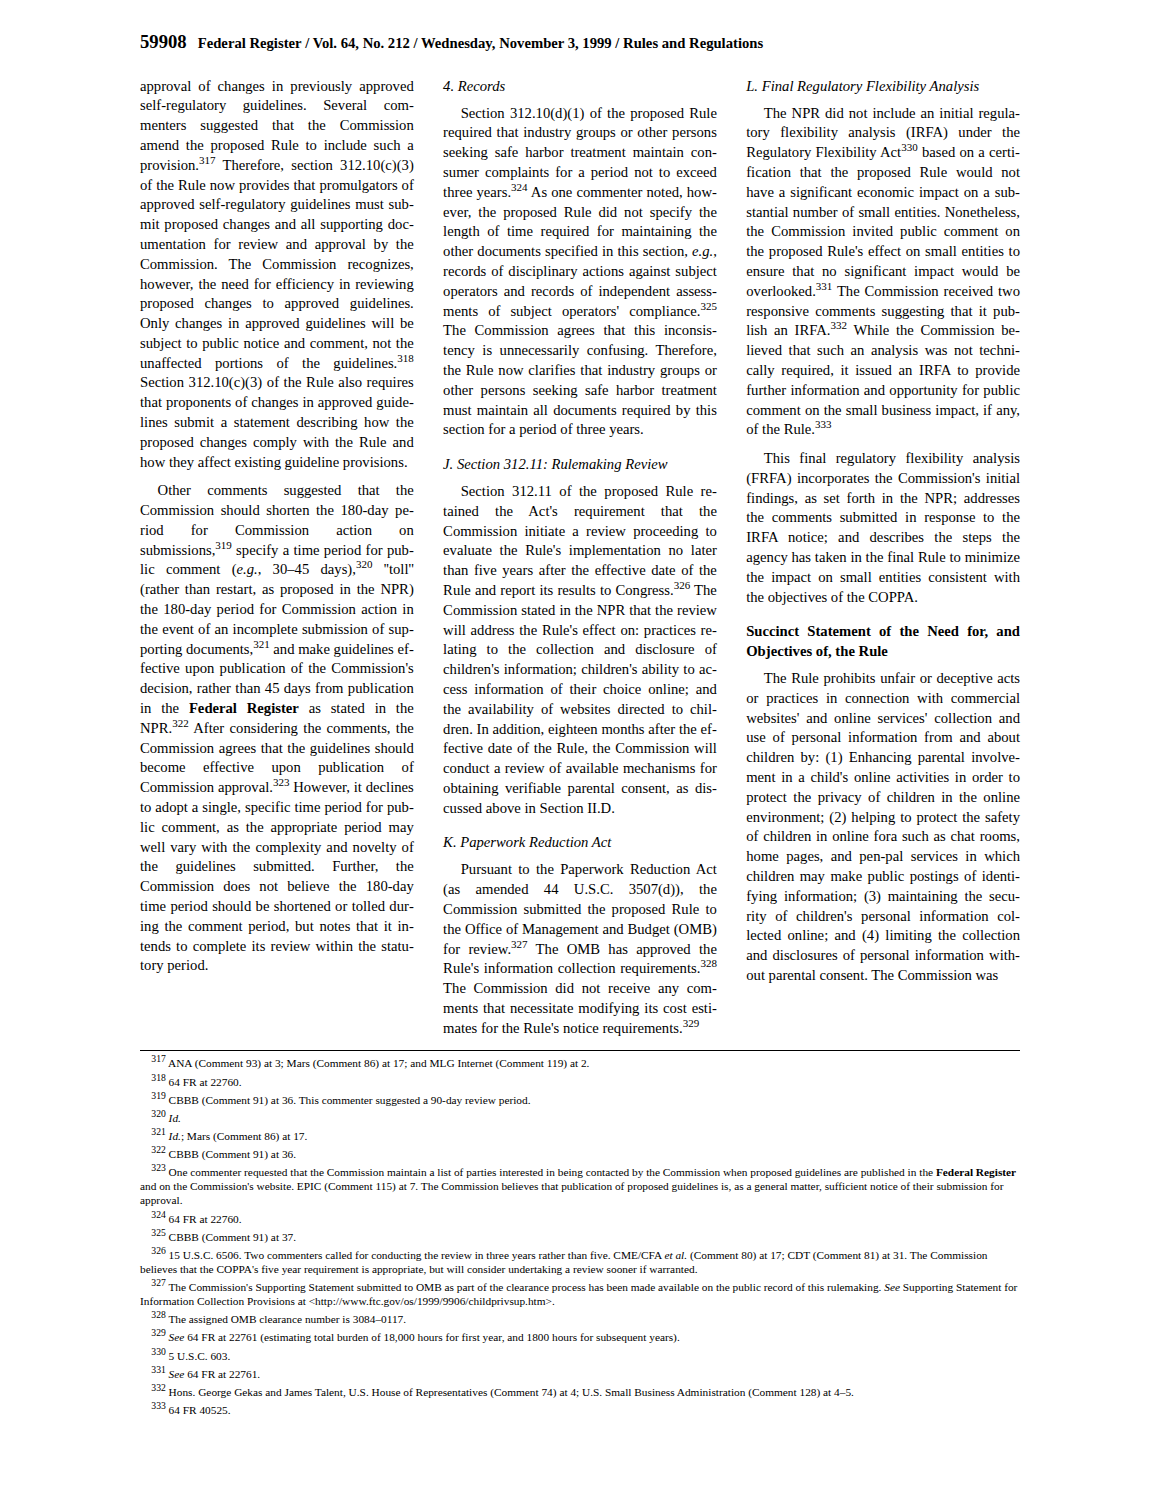59908 Federal Register / Vol. 64, No. 212 / Wednesday, November 3, 1999 / Rules and Regulations
approval of changes in previously approved self-regulatory guidelines. Several commenters suggested that the Commission amend the proposed Rule to include such a provision.317 Therefore, section 312.10(c)(3) of the Rule now provides that promulgators of approved self-regulatory guidelines must submit proposed changes and all supporting documentation for review and approval by the Commission. The Commission recognizes, however, the need for efficiency in reviewing proposed changes to approved guidelines. Only changes in approved guidelines will be subject to public notice and comment, not the unaffected portions of the guidelines.318 Section 312.10(c)(3) of the Rule also requires that proponents of changes in approved guidelines submit a statement describing how the proposed changes comply with the Rule and how they affect existing guideline provisions.
Other comments suggested that the Commission should shorten the 180-day period for Commission action on submissions,319 specify a time period for public comment (e.g., 30–45 days),320 ''toll'' (rather than restart, as proposed in the NPR) the 180-day period for Commission action in the event of an incomplete submission of supporting documents,321 and make guidelines effective upon publication of the Commission's decision, rather than 45 days from publication in the Federal Register as stated in the NPR.322 After considering the comments, the Commission agrees that the guidelines should become effective upon publication of Commission approval.323 However, it declines to adopt a single, specific time period for public comment, as the appropriate period may well vary with the complexity and novelty of the guidelines submitted. Further, the Commission does not believe the 180-day time period should be shortened or tolled during the comment period, but notes that it intends to complete its review within the statutory period.
4. Records
Section 312.10(d)(1) of the proposed Rule required that industry groups or other persons seeking safe harbor treatment maintain consumer complaints for a period not to exceed three years.324 As one commenter noted, however, the proposed Rule did not specify the length of time required for maintaining the other documents specified in this section, e.g., records of disciplinary actions against subject operators and records of independent assessments of subject operators' compliance.325 The Commission agrees that this inconsistency is unnecessarily confusing. Therefore, the Rule now clarifies that industry groups or other persons seeking safe harbor treatment must maintain all documents required by this section for a period of three years.
J. Section 312.11: Rulemaking Review
Section 312.11 of the proposed Rule retained the Act's requirement that the Commission initiate a review proceeding to evaluate the Rule's implementation no later than five years after the effective date of the Rule and report its results to Congress.326 The Commission stated in the NPR that the review will address the Rule's effect on: practices relating to the collection and disclosure of children's information; children's ability to access information of their choice online; and the availability of websites directed to children. In addition, eighteen months after the effective date of the Rule, the Commission will conduct a review of available mechanisms for obtaining verifiable parental consent, as discussed above in Section II.D.
K. Paperwork Reduction Act
Pursuant to the Paperwork Reduction Act (as amended 44 U.S.C. 3507(d)), the Commission submitted the proposed Rule to the Office of Management and Budget (OMB) for review.327 The OMB has approved the Rule's information collection requirements.328 The Commission did not receive any comments that necessitate modifying its cost estimates for the Rule's notice requirements.329
L. Final Regulatory Flexibility Analysis
The NPR did not include an initial regulatory flexibility analysis (IRFA) under the Regulatory Flexibility Act330 based on a certification that the proposed Rule would not have a significant economic impact on a substantial number of small entities. Nonetheless, the Commission invited public comment on the proposed Rule's effect on small entities to ensure that no significant impact would be overlooked.331 The Commission received two responsive comments suggesting that it publish an IRFA.332 While the Commission believed that such an analysis was not technically required, it issued an IRFA to provide further information and opportunity for public comment on the small business impact, if any, of the Rule.333
This final regulatory flexibility analysis (FRFA) incorporates the Commission's initial findings, as set forth in the NPR; addresses the comments submitted in response to the IRFA notice; and describes the steps the agency has taken in the final Rule to minimize the impact on small entities consistent with the objectives of the COPPA.
Succinct Statement of the Need for, and Objectives of, the Rule
The Rule prohibits unfair or deceptive acts or practices in connection with commercial websites' and online services' collection and use of personal information from and about children by: (1) Enhancing parental involvement in a child's online activities in order to protect the privacy of children in the online environment; (2) helping to protect the safety of children in online fora such as chat rooms, home pages, and pen-pal services in which children may make public postings of identifying information; (3) maintaining the security of children's personal information collected online; and (4) limiting the collection and disclosures of personal information without parental consent. The Commission was
317 ANA (Comment 93) at 3; Mars (Comment 86) at 17; and MLG Internet (Comment 119) at 2.
318 64 FR at 22760.
319 CBBB (Comment 91) at 36. This commenter suggested a 90-day review period.
320 Id.
321 Id.; Mars (Comment 86) at 17.
322 CBBB (Comment 91) at 36.
323 One commenter requested that the Commission maintain a list of parties interested in being contacted by the Commission when proposed guidelines are published in the Federal Register and on the Commission's website. EPIC (Comment 115) at 7. The Commission believes that publication of proposed guidelines is, as a general matter, sufficient notice of their submission for approval.
324 64 FR at 22760.
325 CBBB (Comment 91) at 37.
326 15 U.S.C. 6506. Two commenters called for conducting the review in three years rather than five. CME/CFA et al. (Comment 80) at 17; CDT (Comment 81) at 31. The Commission believes that the COPPA's five year requirement is appropriate, but will consider undertaking a review sooner if warranted.
327 The Commission's Supporting Statement submitted to OMB as part of the clearance process has been made available on the public record of this rulemaking. See Supporting Statement for Information Collection Provisions at <http://www.ftc.gov/os/1999/9906/childprivsup.htm>.
328 The assigned OMB clearance number is 3084–0117.
329 See 64 FR at 22761 (estimating total burden of 18,000 hours for first year, and 1800 hours for subsequent years).
330 5 U.S.C. 603.
331 See 64 FR at 22761.
332 Hons. George Gekas and James Talent, U.S. House of Representatives (Comment 74) at 4; U.S. Small Business Administration (Comment 128) at 4–5.
333 64 FR 40525.